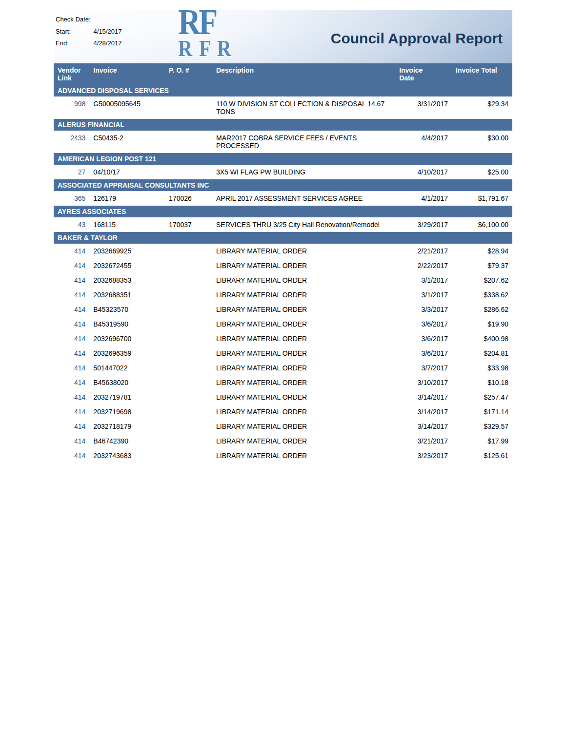RFR F R
| Check Date: | |
| Start: | 4/15/2017 |
| End: | 4/28/2017 |
Council Approval Report
| Vendor Link | Invoice | P. O. # | Description | Invoice Date | Invoice Total |
| --- | --- | --- | --- | --- | --- |
| ADVANCED DISPOSAL SERVICES |
| 998 | G50005095645 | | 110 W DIVISION ST COLLECTION & DISPOSAL 14.67 TONS | 3/31/2017 | $29.34 |
| ALERUS FINANCIAL |
| 2433 | C50435-2 | | MAR2017 COBRA SERVICE FEES / EVENTS PROCESSED | 4/4/2017 | $30.00 |
| AMERICAN LEGION POST 121 |
| 27 | 04/10/17 | | 3X5 WI FLAG PW BUILDING | 4/10/2017 | $25.00 |
| ASSOCIATED APPRAISAL CONSULTANTS INC |
| 365 | 126179 | 170026 | APRIL 2017 ASSESSMENT SERVICES AGREE | 4/1/2017 | $1,791.67 |
| AYRES ASSOCIATES |
| 43 | 168115 | 170037 | SERVICES THRU 3/25 City Hall Renovation/Remodel | 3/29/2017 | $6,100.00 |
| BAKER & TAYLOR |
| 414 | 2032669925 | | LIBRARY MATERIAL ORDER | 2/21/2017 | $28.94 |
| 414 | 2032672455 | | LIBRARY MATERIAL ORDER | 2/22/2017 | $79.37 |
| 414 | 2032688353 | | LIBRARY MATERIAL ORDER | 3/1/2017 | $207.62 |
| 414 | 2032688351 | | LIBRARY MATERIAL ORDER | 3/1/2017 | $338.62 |
| 414 | B45323570 | | LIBRARY MATERIAL ORDER | 3/3/2017 | $286.62 |
| 414 | B45319590 | | LIBRARY MATERIAL ORDER | 3/6/2017 | $19.90 |
| 414 | 2032696700 | | LIBRARY MATERIAL ORDER | 3/6/2017 | $400.98 |
| 414 | 2032696359 | | LIBRARY MATERIAL ORDER | 3/6/2017 | $204.81 |
| 414 | 501447022 | | LIBRARY MATERIAL ORDER | 3/7/2017 | $33.98 |
| 414 | B45638020 | | LIBRARY MATERIAL ORDER | 3/10/2017 | $10.18 |
| 414 | 2032719781 | | LIBRARY MATERIAL ORDER | 3/14/2017 | $257.47 |
| 414 | 2032719698 | | LIBRARY MATERIAL ORDER | 3/14/2017 | $171.14 |
| 414 | 2032718179 | | LIBRARY MATERIAL ORDER | 3/14/2017 | $329.57 |
| 414 | B46742390 | | LIBRARY MATERIAL ORDER | 3/21/2017 | $17.99 |
| 414 | 2032743683 | | LIBRARY MATERIAL ORDER | 3/23/2017 | $125.61 |